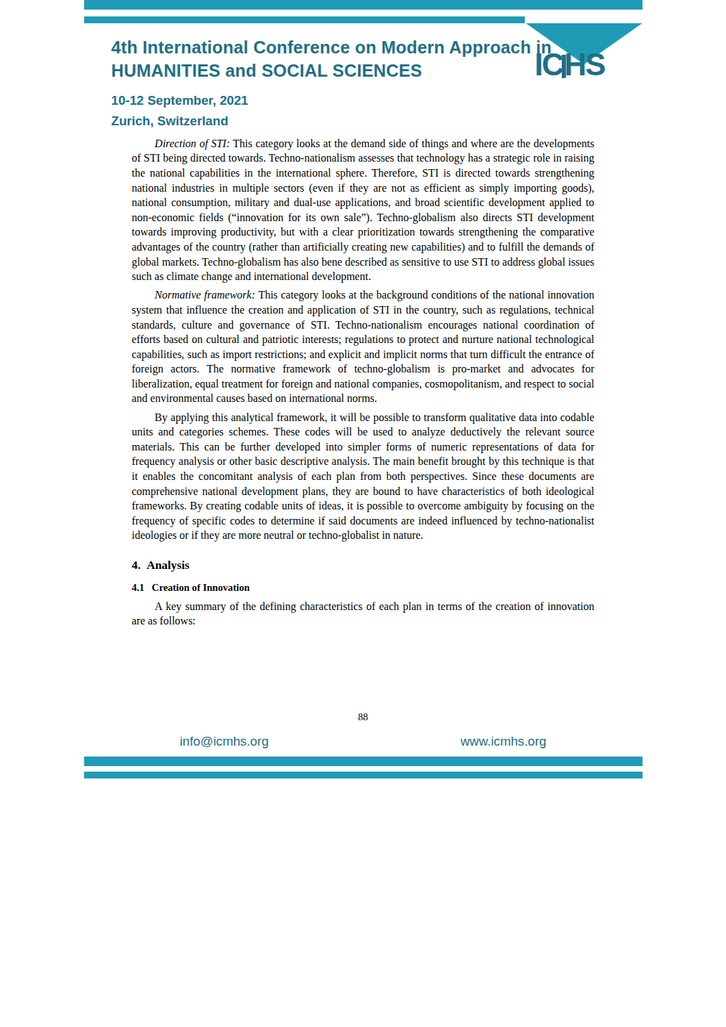4th International Conference on Modern Approach in
HUMANITIES and SOCIAL SCIENCES
10-12 September, 2021
Zurich, Switzerland
IC HS
Direction of STI: This category looks at the demand side of things and where are the developments of STI being directed towards. Techno-nationalism assesses that technology has a strategic role in raising the national capabilities in the international sphere. Therefore, STI is directed towards strengthening national industries in multiple sectors (even if they are not as efficient as simply importing goods), national consumption, military and dual-use applications, and broad scientific development applied to non-economic fields (“innovation for its own sale”). Techno-globalism also directs STI development towards improving productivity, but with a clear prioritization towards strengthening the comparative advantages of the country (rather than artificially creating new capabilities) and to fulfill the demands of global markets. Techno-globalism has also bene described as sensitive to use STI to address global issues such as climate change and international development.
Normative framework: This category looks at the background conditions of the national innovation system that influence the creation and application of STI in the country, such as regulations, technical standards, culture and governance of STI. Techno-nationalism encourages national coordination of efforts based on cultural and patriotic interests; regulations to protect and nurture national technological capabilities, such as import restrictions; and explicit and implicit norms that turn difficult the entrance of foreign actors. The normative framework of techno-globalism is pro-market and advocates for liberalization, equal treatment for foreign and national companies, cosmopolitanism, and respect to social and environmental causes based on international norms.
By applying this analytical framework, it will be possible to transform qualitative data into codable units and categories schemes. These codes will be used to analyze deductively the relevant source materials. This can be further developed into simpler forms of numeric representations of data for frequency analysis or other basic descriptive analysis. The main benefit brought by this technique is that it enables the concomitant analysis of each plan from both perspectives. Since these documents are comprehensive national development plans, they are bound to have characteristics of both ideological frameworks. By creating codable units of ideas, it is possible to overcome ambiguity by focusing on the frequency of specific codes to determine if said documents are indeed influenced by techno-nationalist ideologies or if they are more neutral or techno-globalist in nature.
4. Analysis
4.1 Creation of Innovation
A key summary of the defining characteristics of each plan in terms of the creation of innovation are as follows:
88
info@icmhs.org
www.icmhs.org